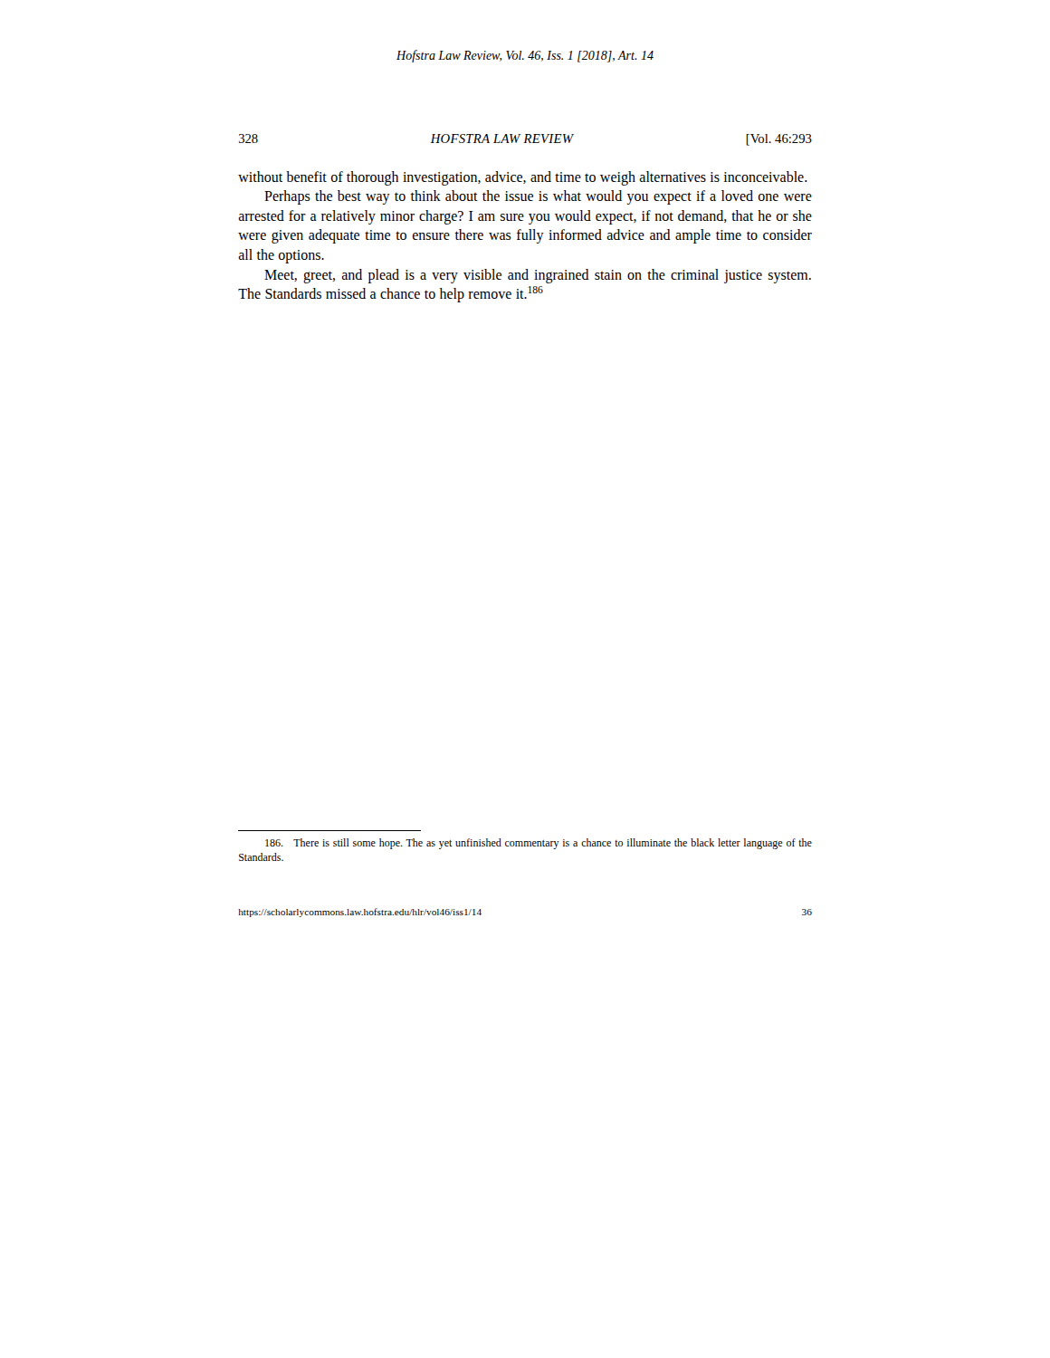Hofstra Law Review, Vol. 46, Iss. 1 [2018], Art. 14
328 HOFSTRA LAW REVIEW [Vol. 46:293
without benefit of thorough investigation, advice, and time to weigh alternatives is inconceivable.
Perhaps the best way to think about the issue is what would you expect if a loved one were arrested for a relatively minor charge? I am sure you would expect, if not demand, that he or she were given adequate time to ensure there was fully informed advice and ample time to consider all the options.
Meet, greet, and plead is a very visible and ingrained stain on the criminal justice system. The Standards missed a chance to help remove it.186
186. There is still some hope. The as yet unfinished commentary is a chance to illuminate the black letter language of the Standards.
https://scholarlycommons.law.hofstra.edu/hlr/vol46/iss1/14 36